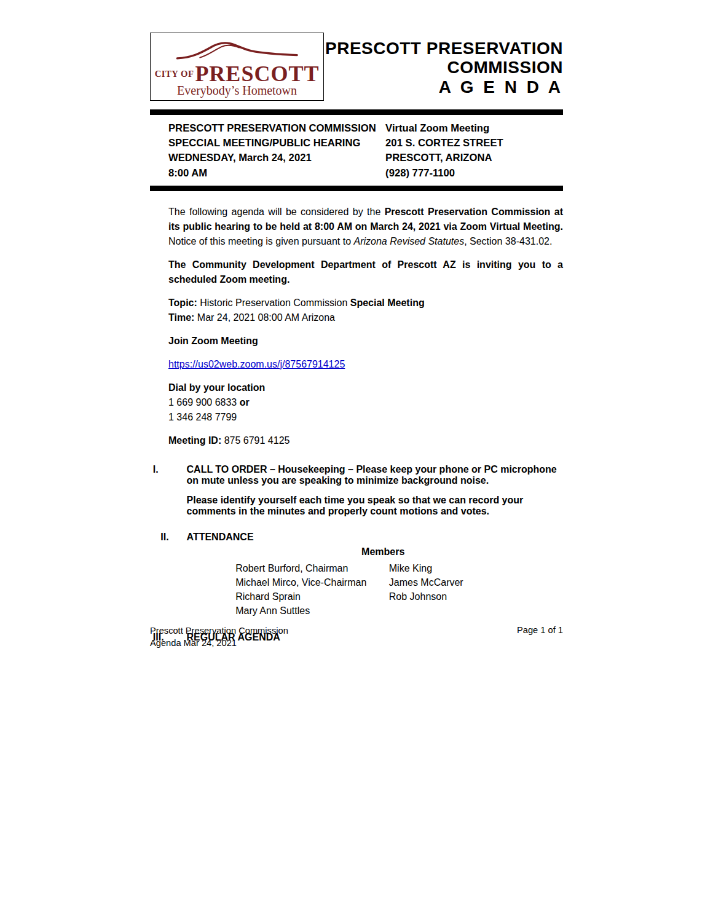CITY OF PRESCOTT
Everybody’s Hometown
PRESCOTT PRESERVATION
COMMISSION
A G E N D A
PRESCOTT PRESERVATION COMMISSION
SPECCIAL MEETING/PUBLIC HEARING
WEDNESDAY, March 24, 2021
8:00 AM
Virtual Zoom Meeting
201 S. CORTEZ STREET
PRESCOTT, ARIZONA
(928) 777-1100
The following agenda will be considered by the Prescott Preservation Commission at its public hearing to be held at 8:00 AM on March 24, 2021 via Zoom Virtual Meeting. Notice of this meeting is given pursuant to Arizona Revised Statutes, Section 38-431.02.
The Community Development Department of Prescott AZ is inviting you to a scheduled Zoom meeting.
Topic: Historic Preservation Commission Special Meeting
Time: Mar 24, 2021 08:00 AM Arizona
Join Zoom Meeting
https://us02web.zoom.us/j/87567914125
Dial by your location
1 669 900 6833 or
1 346 248 7799
Meeting ID: 875 6791 4125
I.
CALL TO ORDER – Housekeeping – Please keep your phone or PC microphone on mute unless you are speaking to minimize background noise.
Please identify yourself each time you speak so that we can record your comments in the minutes and properly count motions and votes.
II.
ATTENDANCE
Members
Robert Burford, Chairman
Michael Mirco, Vice-Chairman
Richard Sprain
Mary Ann Suttles
Mike King
James McCarver
Rob Johnson
III.
REGULAR AGENDA
Prescott Preservation Commission
Agenda Mar 24, 2021
Page 1 of 1